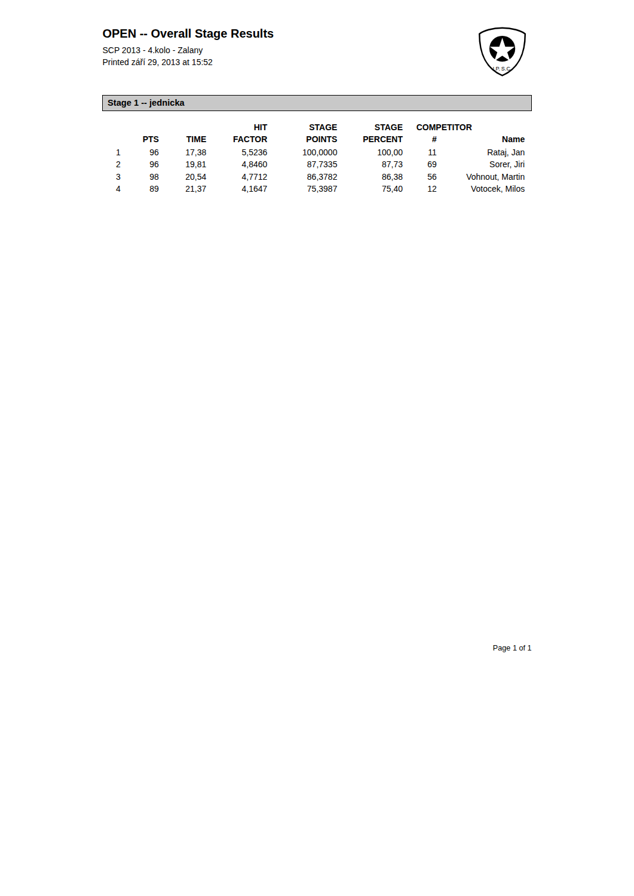I.P. S.C.
OPEN -- Overall Stage Results
SCP 2013 - 4.kolo - Zalany
Printed září 29, 2013 at 15:52
Stage 1 -- jednicka
| | | | HIT | STAGE | STAGE | COMPETITOR |
| --- | --- | --- | --- | --- | --- | --- |
| | PTS | TIME | FACTOR | POINTS | PERCENT | # | Name |
| 1 | 96 | 17,38 | 5,5236 | 100,0000 | 100,00 | 11 | Rataj, Jan |
| 2 | 96 | 19,81 | 4,8460 | 87,7335 | 87,73 | 69 | Sorer, Jiri |
| 3 | 98 | 20,54 | 4,7712 | 86,3782 | 86,38 | 56 | Vohnout, Martin |
| 4 | 89 | 21,37 | 4,1647 | 75,3987 | 75,40 | 12 | Votocek, Milos |
Page 1 of 1